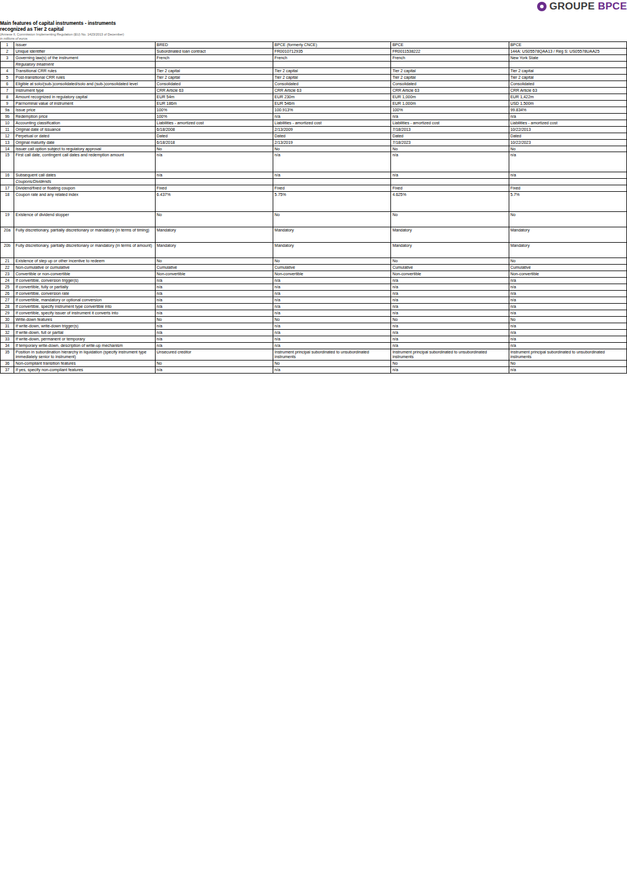GROUPE BPCE
Main features of capital instruments - instruments
recognized as Tier 2 capital
(Annexe II, Commission Implementing Regulation (EU) No. 1423/2013 of December)
in millions of euros
| 1 | Issuer | BRED | BPCE (formerly CNCE) | BPCE | BPCE |
| 2 | Unique identifier | Subordinated loan contract | FR0010712935 | FR0011538222 | 144A: US05578QAA13 / Reg S: US05578UAA25 |
| 3 | Governing law(s) of the instrument | French | French | French | New York State |
| | Regulatory treatment | | | | |
| 4 | Transitional CRR rules | Tier 2 capital | Tier 2 capital | Tier 2 capital | Tier 2 capital |
| 5 | Post-transitional CRR rules | Tier 2 capital | Tier 2 capital | Tier 2 capital | Tier 2 capital |
| 6 | Eligible at solo/(sub-)consolidated/solo and (sub-)consolidated level | Consolidated | Consolidated | Consolidated | Consolidated |
| 7 | Instrument type | CRR Article 63 | CRR Article 63 | CRR Article 63 | CRR Article 63 |
| 8 | Amount recognized in regulatory capital | EUR 54m | EUR 230m | EUR 1,000m | EUR 1,422m |
| 9 | Par/nominal value of instrument | EUR 186m | EUR 546m | EUR 1,000m | USD 1,500m |
| 9a | Issue price | 100% | 100.913% | 100% | 99.834% |
| 9b | Redemption price | 100% | n/a | n/a | n/a |
| 10 | Accounting classification | Liabilities - amortized cost | Liabilities - amortized cost | Liabilities - amortized cost | Liabilities - amortized cost |
| 11 | Original date of issuance | 6/18/2008 | 2/13/2009 | 7/18/2013 | 10/22/2013 |
| 12 | Perpetual or dated | Dated | Dated | Dated | Dated |
| 13 | Original maturity date | 6/18/2018 | 2/13/2019 | 7/18/2023 | 10/22/2023 |
| 14 | Issuer call option subject to regulatory approval | No | No | No | No |
| 15 | First call date, contingent call dates and redemption amount | n/a | n/a | n/a | n/a |
| 16 | Subsequent call dates | n/a | n/a | n/a | n/a |
| | Coupons/Dividends | | | | |
| 17 | Dividend/fixed or floating coupon | Fixed | Fixed | Fixed | Fixed |
| 18 | Coupon rate and any related index | 6.437% | 5.75% | 4.625% | 5.7% |
| 19 | Existence of dividend stopper | No | No | No | No |
| 20a | Fully discretionary, partially discretionary or mandatory (in terms of timing) | Mandatory | Mandatory | Mandatory | Mandatory |
| 20b | Fully discretionary, partially discretionary or mandatory (in terms of amount) | Mandatory | Mandatory | Mandatory | Mandatory |
| 21 | Existence of step up or other incentive to redeem | No | No | No | No |
| 22 | Non-cumulative or cumulative | Cumulative | Cumulative | Cumulative | Cumulative |
| 23 | Convertible or non-convertible | Non-convertible | Non-convertible | Non-convertible | Non-convertible |
| 24 | If convertible, conversion trigger(s) | n/a | n/a | n/a | n/a |
| 25 | If convertible, fully or partially | n/a | n/a | n/a | n/a |
| 26 | If convertible, conversion rate | n/a | n/a | n/a | n/a |
| 27 | If convertible, mandatory or optional conversion | n/a | n/a | n/a | n/a |
| 28 | If convertible, specify instrument type convertible into | n/a | n/a | n/a | n/a |
| 29 | If convertible, specify issuer of instrument it converts into | n/a | n/a | n/a | n/a |
| 30 | Write-down features | No | No | No | No |
| 31 | If write-down, write-down trigger(s) | n/a | n/a | n/a | n/a |
| 32 | If write-down, full or partial | n/a | n/a | n/a | n/a |
| 33 | If write-down, permanent or temporary | n/a | n/a | n/a | n/a |
| 34 | If temporary write-down, description of write-up mechanism | n/a | n/a | n/a | n/a |
| 35 | Position in subordination hierarchy in liquidation (specify instrument type immediately senior to instrument) | Unsecured creditor | Instrument principal subordinated to unsubordinated instruments | Instrument principal subordinated to unsubordinated instruments | Instrument principal subordinated to unsubordinated instruments |
| 36 | Non-compliant transition features | No | No | No | No |
| 37 | If yes, specify non-compliant features | n/a | n/a | n/a | n/a |